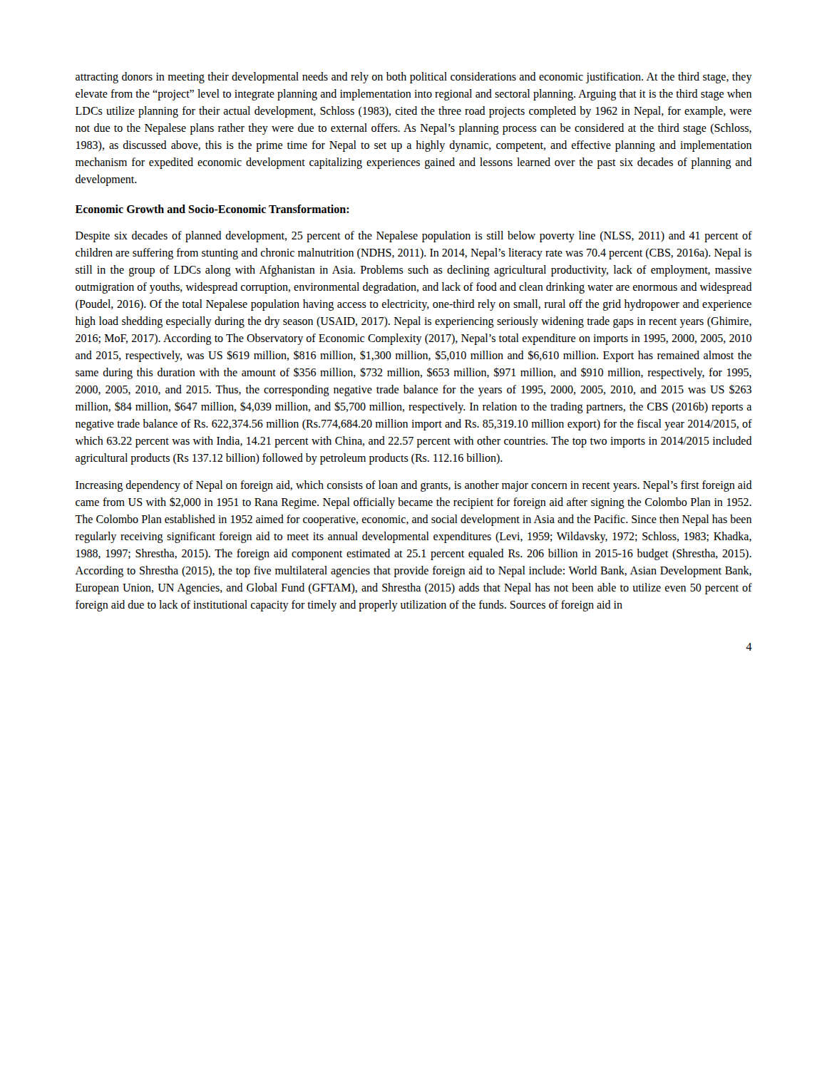attracting donors in meeting their developmental needs and rely on both political considerations and economic justification. At the third stage, they elevate from the “project” level to integrate planning and implementation into regional and sectoral planning. Arguing that it is the third stage when LDCs utilize planning for their actual development, Schloss (1983), cited the three road projects completed by 1962 in Nepal, for example, were not due to the Nepalese plans rather they were due to external offers. As Nepal’s planning process can be considered at the third stage (Schloss, 1983), as discussed above, this is the prime time for Nepal to set up a highly dynamic, competent, and effective planning and implementation mechanism for expedited economic development capitalizing experiences gained and lessons learned over the past six decades of planning and development.
Economic Growth and Socio-Economic Transformation:
Despite six decades of planned development, 25 percent of the Nepalese population is still below poverty line (NLSS, 2011) and 41 percent of children are suffering from stunting and chronic malnutrition (NDHS, 2011). In 2014, Nepal’s literacy rate was 70.4 percent (CBS, 2016a). Nepal is still in the group of LDCs along with Afghanistan in Asia. Problems such as declining agricultural productivity, lack of employment, massive outmigration of youths, widespread corruption, environmental degradation, and lack of food and clean drinking water are enormous and widespread (Poudel, 2016). Of the total Nepalese population having access to electricity, one-third rely on small, rural off the grid hydropower and experience high load shedding especially during the dry season (USAID, 2017). Nepal is experiencing seriously widening trade gaps in recent years (Ghimire, 2016; MoF, 2017). According to The Observatory of Economic Complexity (2017), Nepal’s total expenditure on imports in 1995, 2000, 2005, 2010 and 2015, respectively, was US $619 million, $816 million, $1,300 million, $5,010 million and $6,610 million. Export has remained almost the same during this duration with the amount of $356 million, $732 million, $653 million, $971 million, and $910 million, respectively, for 1995, 2000, 2005, 2010, and 2015. Thus, the corresponding negative trade balance for the years of 1995, 2000, 2005, 2010, and 2015 was US $263 million, $84 million, $647 million, $4,039 million, and $5,700 million, respectively. In relation to the trading partners, the CBS (2016b) reports a negative trade balance of Rs. 622,374.56 million (Rs.774,684.20 million import and Rs. 85,319.10 million export) for the fiscal year 2014/2015, of which 63.22 percent was with India, 14.21 percent with China, and 22.57 percent with other countries. The top two imports in 2014/2015 included agricultural products (Rs 137.12 billion) followed by petroleum products (Rs. 112.16 billion).
Increasing dependency of Nepal on foreign aid, which consists of loan and grants, is another major concern in recent years. Nepal’s first foreign aid came from US with $2,000 in 1951 to Rana Regime. Nepal officially became the recipient for foreign aid after signing the Colombo Plan in 1952. The Colombo Plan established in 1952 aimed for cooperative, economic, and social development in Asia and the Pacific. Since then Nepal has been regularly receiving significant foreign aid to meet its annual developmental expenditures (Levi, 1959; Wildavsky, 1972; Schloss, 1983; Khadka, 1988, 1997; Shrestha, 2015). The foreign aid component estimated at 25.1 percent equaled Rs. 206 billion in 2015-16 budget (Shrestha, 2015). According to Shrestha (2015), the top five multilateral agencies that provide foreign aid to Nepal include: World Bank, Asian Development Bank, European Union, UN Agencies, and Global Fund (GFTAM), and Shrestha (2015) adds that Nepal has not been able to utilize even 50 percent of foreign aid due to lack of institutional capacity for timely and properly utilization of the funds. Sources of foreign aid in
4